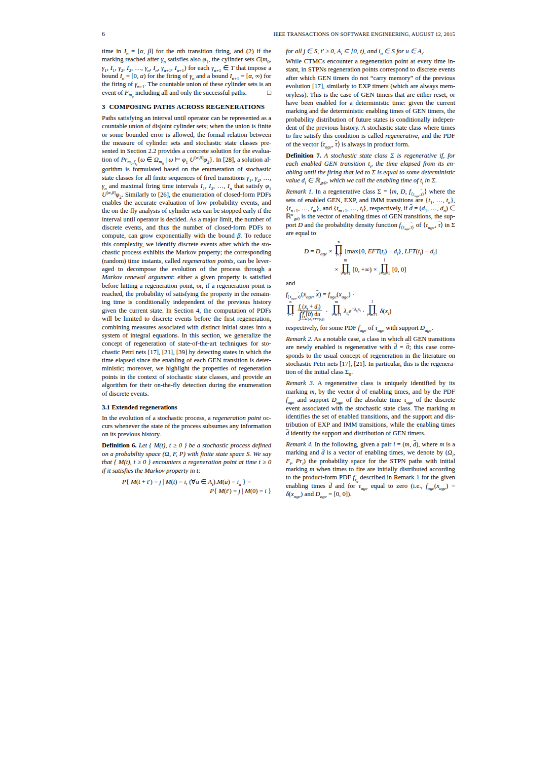6 IEEE TRANSACTIONS ON SOFTWARE ENGINEERING, AUGUST 12, 2015
time in In = [α, β] for the nth transition firing, and (2) if the marking reached after γn satisfies also φ1, the cylinder sets C(m0, γ1, I1, γ2, I2, …, γn, In, γn+1, In+1) for each γn+1 ∈ T that impose a bound In = [0, α) for the firing of γn and a bound In+1 = [α, ∞) for the firing of γn+1. The countable union of these cylinder sets is an event of Fm0 including all and only the successful paths. □
3 Composing paths across regenerations
Paths satisfying an interval until operator can be represented as a countable union of disjoint cylinder sets; when the union is finite or some bounded error is allowed, the formal relation between the measure of cylinder sets and stochastic state classes presented in Section 2.2 provides a concrete solution for the evaluation of Prm0,fτ0{ω ∈ Ωm0 | ω ⊨ φ1 U[α,β]φ2}. In [28], a solution algorithm is formulated based on the enumeration of stochastic state classes for all finite sequences of fired transitions γ1, γ2, …, γn and maximal firing time intervals I1, I2, …, In that satisfy φ1 U[α,β]φ2. Similarly to [26], the enumeration of closed-form PDFs enables the accurate evaluation of low probability events, and the on-the-fly analysis of cylinder sets can be stopped early if the interval until operator is decided. As a major limit, the number of discrete events, and thus the number of closed-form PDFs to compute, can grow exponentially with the bound β. To reduce this complexity, we identify discrete events after which the stochastic process exhibits the Markov property; the corresponding (random) time instants, called regeneration points, can be leveraged to decompose the evolution of the process through a Markov renewal argument: either a given property is satisfied before hitting a regeneration point, or, if a regeneration point is reached, the probability of satisfying the property in the remaining time is conditionally independent of the previous history given the current state. In Section 4, the computation of PDFs will be limited to discrete events before the first regeneration, combining measures associated with distinct initial states into a system of integral equations. In this section, we generalize the concept of regeneration of state-of-the-art techniques for stochastic Petri nets [17], [21], [39] by detecting states in which the time elapsed since the enabling of each GEN transition is deterministic; moreover, we highlight the properties of regeneration points in the context of stochastic state classes, and provide an algorithm for their on-the-fly detection during the enumeration of discrete events.
3.1 Extended regenerations
In the evolution of a stochastic process, a regeneration point occurs whenever the state of the process subsumes any information on its previous history.
Definition 6. Let { M(t), t ≥ 0 } be a stochastic process defined on a probability space (Ω, F, P) with finite state space S. We say that { M(t), t ≥ 0 } encounters a regeneration point at time t ≥ 0 if it satisfies the Markov property in t:
P{ M(t + t′) = j | M(t) = i, (∀u ∈ At).M(u) = iu } = P{ M(t′) = j | M(0) = i }
for all j ∈ S, t′ ≥ 0, At ⊆ [0, t), and iu ∈ S for u ∈ At.
While CTMCs encounter a regeneration point at every time instant, in STPNs regeneration points correspond to discrete events after which GEN timers do not “carry memory” of the previous evolution [17], similarly to EXP timers (which are always memoryless). This is the case of GEN timers that are either reset, or have been enabled for a deterministic time: given the current marking and the deterministic enabling times of GEN timers, the probability distribution of future states is conditionally independent of the previous history. A stochastic state class where times to fire satisfy this condition is called regenerative, and the PDF of the vector ⟨τage, τ⟩ is always in product form.
Definition 7. A stochastic state class Σ is regenerative if, for each enabled GEN transition ti, the time elapsed from its enabling until the firing that led to Σ is equal to some deterministic value di ∈ ℝ⩾0, which we call the enabling time of ti in Σ.
Remark 1. In a regenerative class Σ = ⟨m, D, f⟨τage,τ⟩⟩ where the sets of enabled GEN, EXP, and IMM transitions are {t1, …, tn}, {tn+1, …, tm}, and {tm+1, …, tl}, respectively, if d = (d1, …, dn) ∈ ℝn⩾0 is the vector of enabling times of GEN transitions, the support D and the probability density function f⟨τage,τ⟩ of ⟨τage, τ⟩ in Σ are equal to
D = Dage × n∏i=1 [max{0, EFT(ti) − di}, LFT(ti) − di] × m∏i=n+1 [0, +∞) × l∏i=m+1 [0, 0]
and
f⟨τage,τ⟩(xage, x) = fage(xage) · n∏i=1 fti(xi + di) ∫LFT(ti) max{di,EFT(ti)}fti(u) du · m∏i=n+1 λtie−λtixi · l∏i=m+1 δ(xi)
respectively, for some PDF fage of τage with support Dage.
Remark 2. As a notable case, a class in which all GEN transitions are newly enabled is regenerative with d = 0; this case corresponds to the usual concept of regeneration in the literature on stochastic Petri nets [17], [21]. In particular, this is the regeneration of the initial class Σ0.
Remark 3. A regenerative class is uniquely identified by its marking m, by the vector d of enabling times, and by the PDF fage and support Dage of the absolute time τage of the discrete event associated with the stochastic state class. The marking m identifies the set of enabled transitions, and the support and distribution of EXP and IMM transitions, while the enabling times d identify the support and distribution of GEN timers.
Remark 4. In the following, given a pair i = (m, d), where m is a marking and d is a vector of enabling times, we denote by (Ωi, Fi, Pri) the probability space for the STPN paths with initial marking m when times to fire are initially distributed according to the product-form PDF fτ0 described in Remark 1 for the given enabling times d and for τage equal to zero (i.e., fage(xage) = δ(xage) and Dage = [0, 0]).